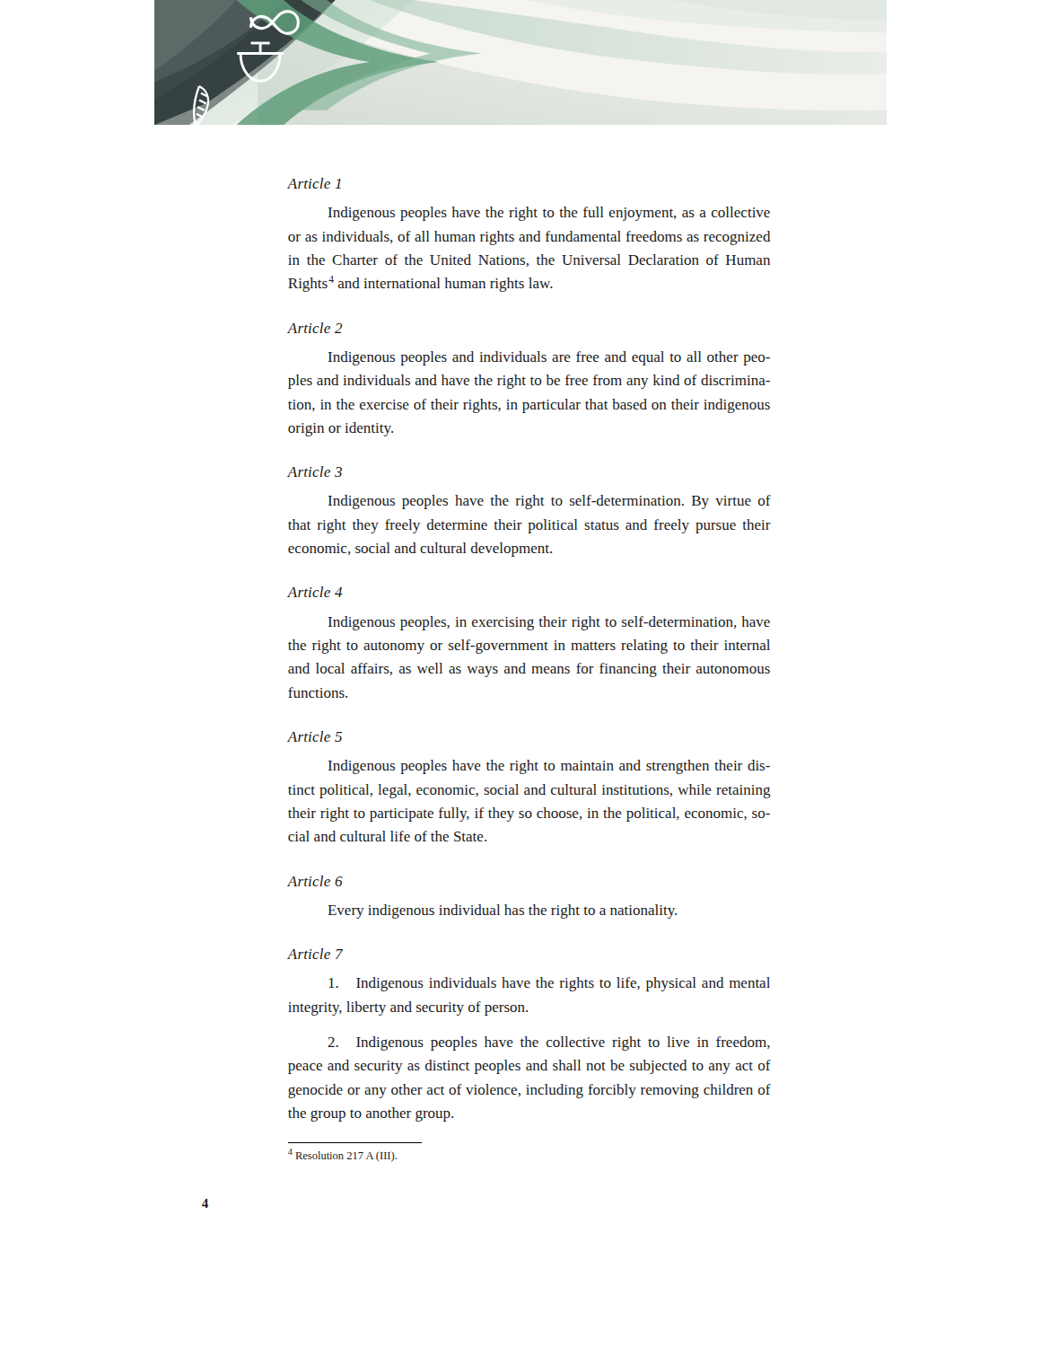Article 1
Indigenous peoples have the right to the full enjoyment, as a collective or as individuals, of all human rights and fundamental freedoms as recognized in the Charter of the United Nations, the Universal Declaration of Human Rights4 and international human rights law.
Article 2
Indigenous peoples and individuals are free and equal to all other peoples and individuals and have the right to be free from any kind of discrimination, in the exercise of their rights, in particular that based on their indigenous origin or identity.
Article 3
Indigenous peoples have the right to self-determination. By virtue of that right they freely determine their political status and freely pursue their economic, social and cultural development.
Article 4
Indigenous peoples, in exercising their right to self-determination, have the right to autonomy or self-government in matters relating to their internal and local affairs, as well as ways and means for financing their autonomous functions.
Article 5
Indigenous peoples have the right to maintain and strengthen their distinct political, legal, economic, social and cultural institutions, while retaining their right to participate fully, if they so choose, in the political, economic, social and cultural life of the State.
Article 6
Every indigenous individual has the right to a nationality.
Article 7
1. Indigenous individuals have the rights to life, physical and mental integrity, liberty and security of person.
2. Indigenous peoples have the collective right to live in freedom, peace and security as distinct peoples and shall not be subjected to any act of genocide or any other act of violence, including forcibly removing children of the group to another group.
4 Resolution 217 A (III).
4